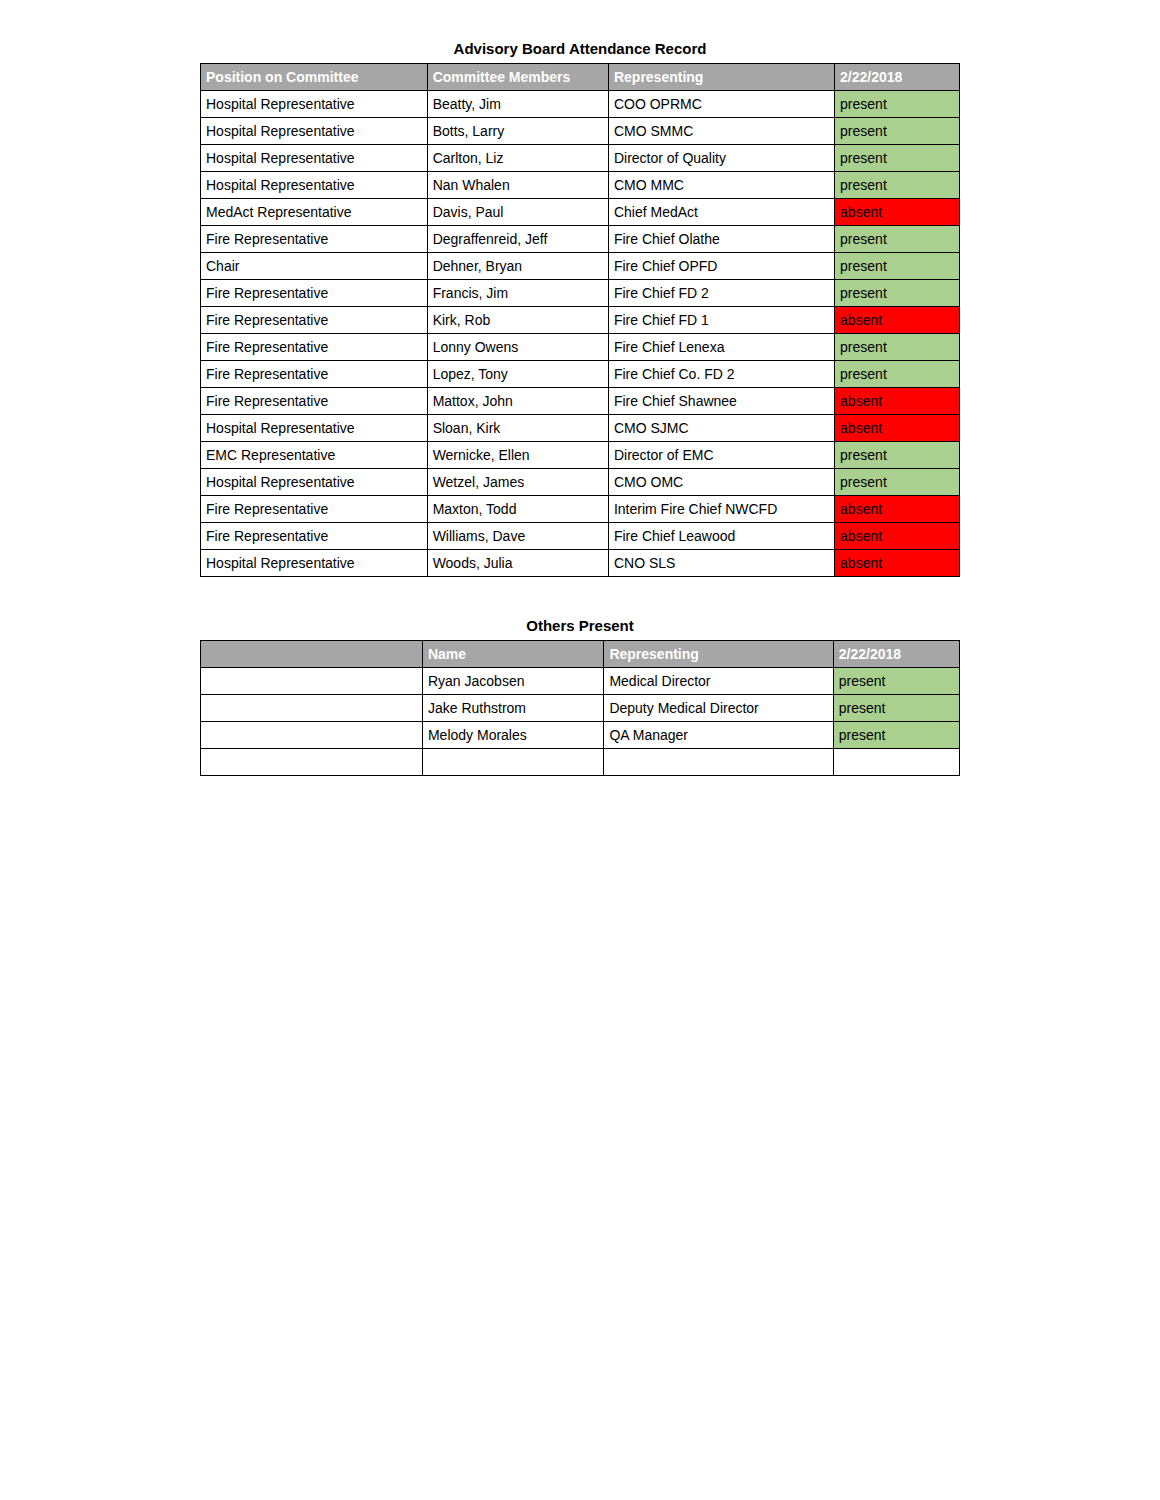Advisory Board Attendance Record
| Position on Committee | Committee Members | Representing | 2/22/2018 |
| --- | --- | --- | --- |
| Hospital Representative | Beatty, Jim | COO OPRMC | present |
| Hospital Representative | Botts, Larry | CMO SMMC | present |
| Hospital Representative | Carlton, Liz | Director of Quality | present |
| Hospital Representative | Nan Whalen | CMO MMC | present |
| MedAct Representative | Davis, Paul | Chief MedAct | absent |
| Fire Representative | Degraffenreid, Jeff | Fire Chief Olathe | present |
| Chair | Dehner, Bryan | Fire Chief OPFD | present |
| Fire Representative | Francis, Jim | Fire Chief FD 2 | present |
| Fire Representative | Kirk, Rob | Fire Chief FD 1 | absent |
| Fire Representative | Lonny Owens | Fire Chief Lenexa | present |
| Fire Representative | Lopez, Tony | Fire Chief Co. FD 2 | present |
| Fire Representative | Mattox, John | Fire Chief Shawnee | absent |
| Hospital Representative | Sloan, Kirk | CMO SJMC | absent |
| EMC Representative | Wernicke, Ellen | Director of EMC | present |
| Hospital Representative | Wetzel, James | CMO OMC | present |
| Fire Representative | Maxton, Todd | Interim Fire Chief NWCFD | absent |
| Fire Representative | Williams, Dave | Fire Chief Leawood | absent |
| Hospital Representative | Woods, Julia | CNO SLS | absent |
Others Present
| | Name | Representing | 2/22/2018 |
| --- | --- | --- | --- |
| | Ryan Jacobsen | Medical Director | present |
| | Jake Ruthstrom | Deputy Medical Director | present |
| | Melody Morales | QA Manager | present |